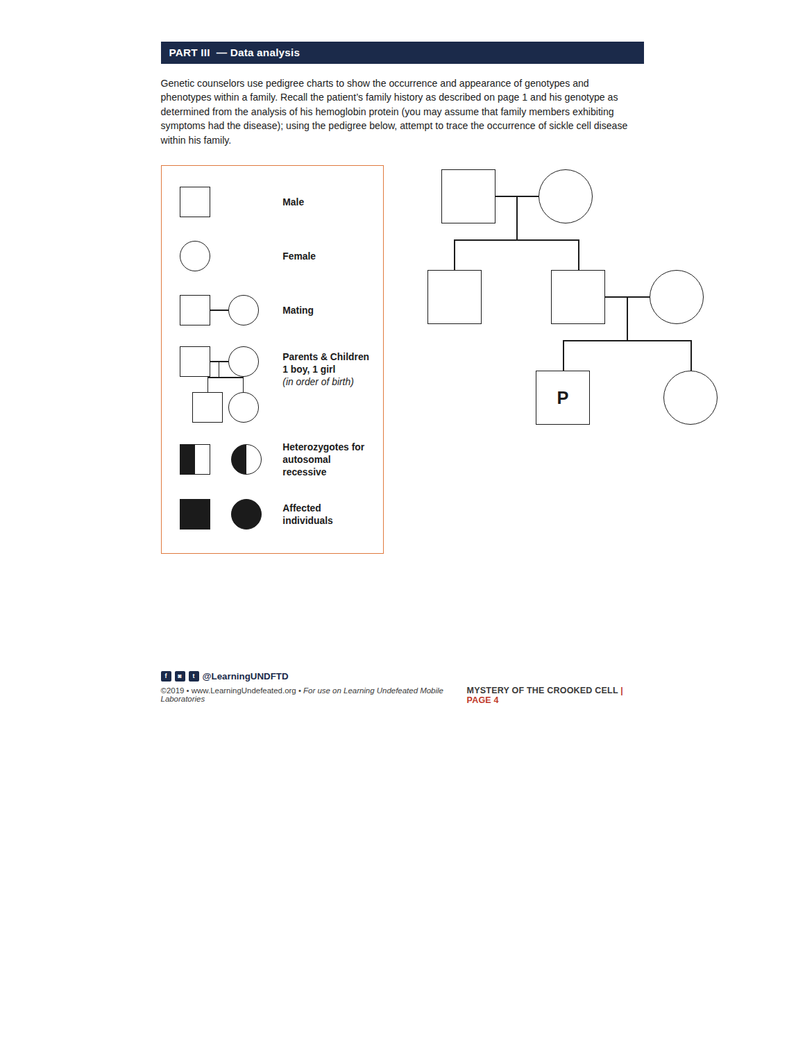PART III — Data analysis
Genetic counselors use pedigree charts to show the occurrence and appearance of genotypes and phenotypes within a family. Recall the patient’s family history as described on page 1 and his genotype as determined from the analysis of his hemoglobin protein (you may assume that family members exhibiting symptoms had the disease); using the pedigree below, attempt to trace the occurrence of sickle cell disease within his family.
Male
Female
Mating
Parents & Children
1 boy, 1 girl
(in order of birth)
Heterozygotes for
autosomal recessive
Affected individuals
P
f ◙ t @LearningUNDFTD
©2019 • www.LearningUndefeated.org • For use on Learning Undefeated Mobile Laboratories
MYSTERY OF THE CROOKED CELL | PAGE 4